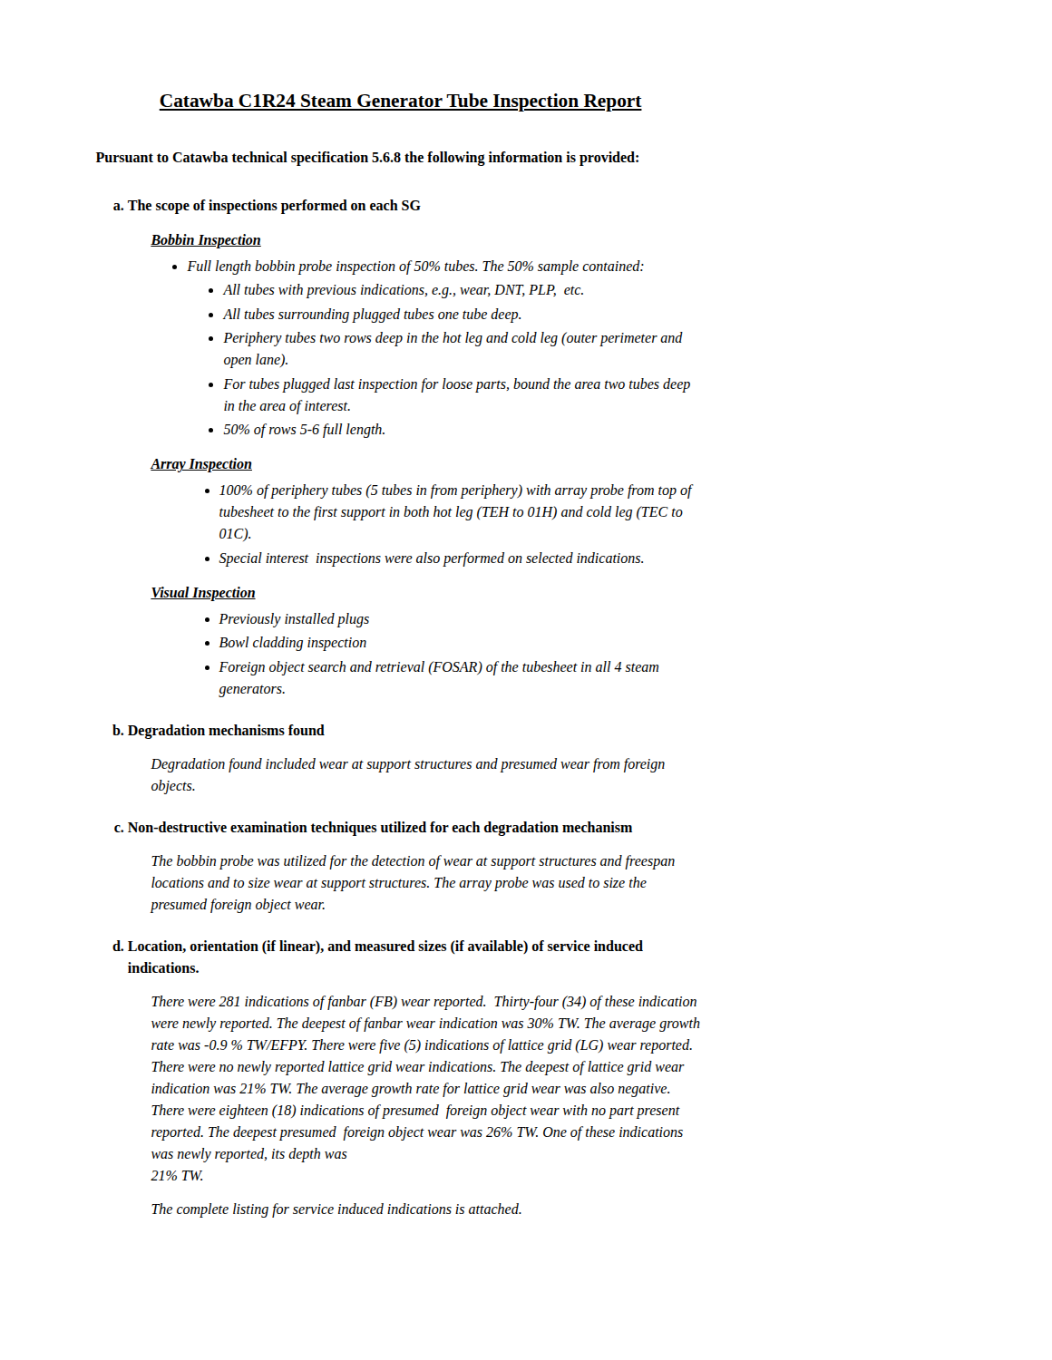Catawba C1R24 Steam Generator Tube Inspection Report
Pursuant to Catawba technical specification 5.6.8 the following information is provided:
The scope of inspections performed on each SG
Bobbin Inspection
Full length bobbin probe inspection of 50% tubes. The 50% sample contained:
All tubes with previous indications, e.g., wear, DNT, PLP, etc.
All tubes surrounding plugged tubes one tube deep.
Periphery tubes two rows deep in the hot leg and cold leg (outer perimeter and open lane).
For tubes plugged last inspection for loose parts, bound the area two tubes deep in the area of interest.
50% of rows 5-6 full length.
Array Inspection
100% of periphery tubes (5 tubes in from periphery) with array probe from top of tubesheet to the first support in both hot leg (TEH to 01H) and cold leg (TEC to 01C).
Special interest inspections were also performed on selected indications.
Visual Inspection
Previously installed plugs
Bowl cladding inspection
Foreign object search and retrieval (FOSAR) of the tubesheet in all 4 steam generators.
Degradation mechanisms found
Degradation found included wear at support structures and presumed wear from foreign objects.
Non-destructive examination techniques utilized for each degradation mechanism
The bobbin probe was utilized for the detection of wear at support structures and freespan locations and to size wear at support structures. The array probe was used to size the presumed foreign object wear.
Location, orientation (if linear), and measured sizes (if available) of service induced indications.
There were 281 indications of fanbar (FB) wear reported. Thirty-four (34) of these indication were newly reported. The deepest of fanbar wear indication was 30% TW. The average growth rate was -0.9 % TW/EFPY. There were five (5) indications of lattice grid (LG) wear reported. There were no newly reported lattice grid wear indications. The deepest of lattice grid wear indication was 21% TW. The average growth rate for lattice grid wear was also negative. There were eighteen (18) indications of presumed foreign object wear with no part present reported. The deepest presumed foreign object wear was 26% TW. One of these indications was newly reported, its depth was
21% TW.
The complete listing for service induced indications is attached.